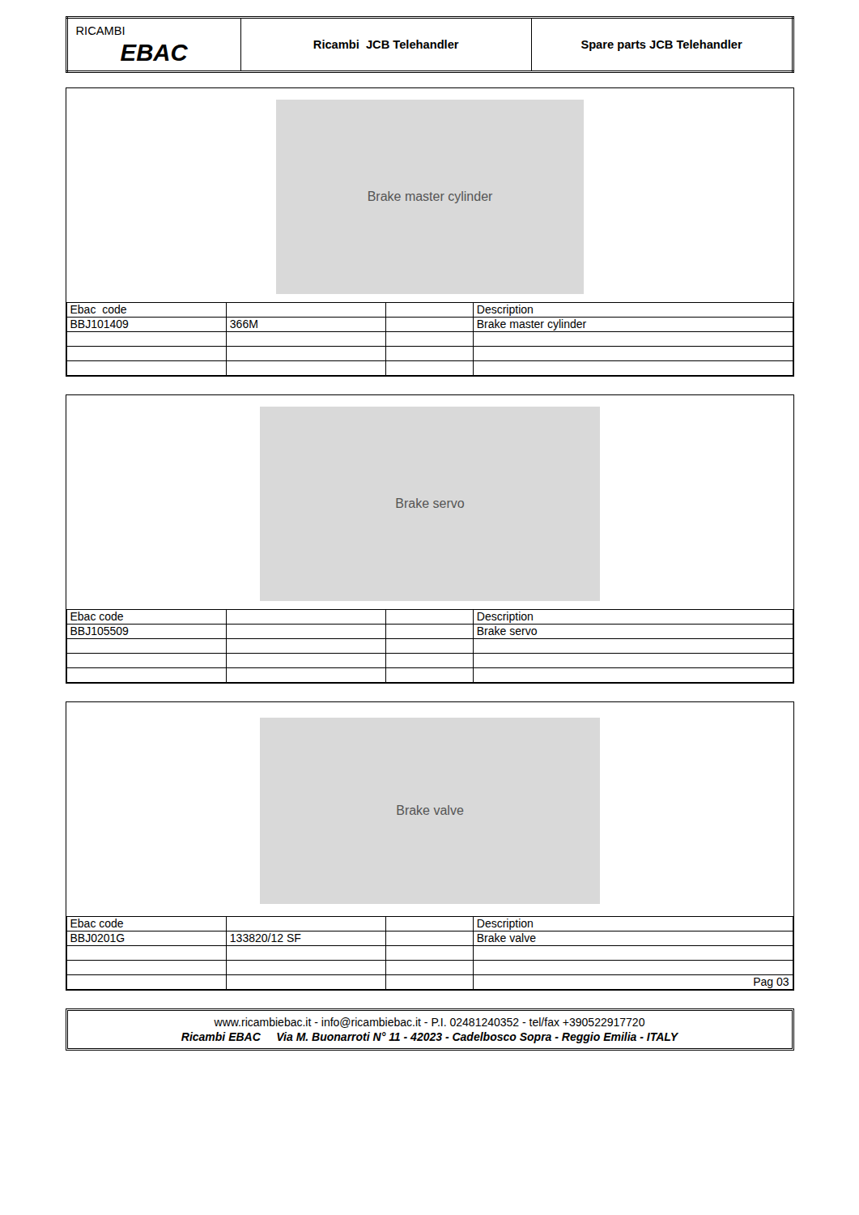| RICAMBI EBAC | Ricambi JCB Telehandler | Spare parts JCB Telehandler |
| Ebac code | | | Description |
| BBJ101409 | 366M | | Brake master cylinder |
| Ebac code | | | Description |
| BBJ105509 | | | Brake servo |
| Ebac code | | | Description |
| BBJ0201G | 133820/12 SF | | Brake valve |
| | | | Pag 03 |
www.ricambiebac.it - info@ricambiebac.it - P.I. 02481240352 - tel/fax +390522917720
Ricambi EBAC Via M. Buonarroti N° 11 - 42023 - Cadelbosco Sopra - Reggio Emilia - ITALY